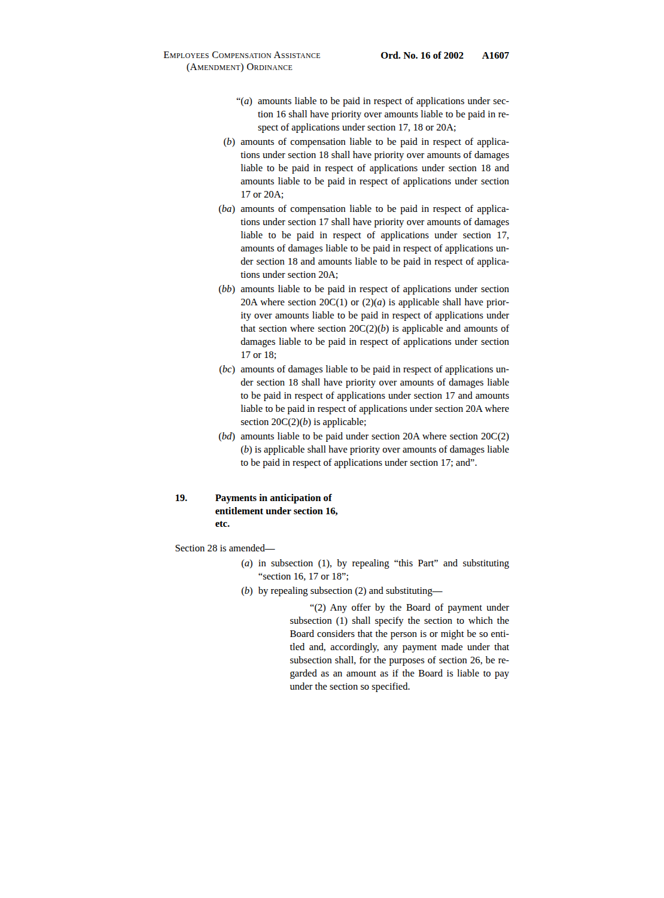Employees Compensation Assistance (Amendment) Ordinance
Ord. No. 16 of 2002 A1607
“(a) amounts liable to be paid in respect of applications under section 16 shall have priority over amounts liable to be paid in respect of applications under section 17, 18 or 20A;
(b) amounts of compensation liable to be paid in respect of applications under section 18 shall have priority over amounts of damages liable to be paid in respect of applications under section 18 and amounts liable to be paid in respect of applications under section 17 or 20A;
(ba) amounts of compensation liable to be paid in respect of applications under section 17 shall have priority over amounts of damages liable to be paid in respect of applications under section 17, amounts of damages liable to be paid in respect of applications under section 18 and amounts liable to be paid in respect of applications under section 20A;
(bb) amounts liable to be paid in respect of applications under section 20A where section 20C(1) or (2)(a) is applicable shall have priority over amounts liable to be paid in respect of applications under that section where section 20C(2)(b) is applicable and amounts of damages liable to be paid in respect of applications under section 17 or 18;
(bc) amounts of damages liable to be paid in respect of applications under section 18 shall have priority over amounts of damages liable to be paid in respect of applications under section 17 and amounts liable to be paid in respect of applications under section 20A where section 20C(2)(b) is applicable;
(bd) amounts liable to be paid under section 20A where section 20C(2)(b) is applicable shall have priority over amounts of damages liable to be paid in respect of applications under section 17; and”.
19.
Payments in anticipation of
entitlement under section 16,
etc.
Section 28 is amended—
(a) in subsection (1), by repealing “this Part” and substituting “section 16, 17 or 18”;
(b) by repealing subsection (2) and substituting—
“(2) Any offer by the Board of payment under subsection (1) shall specify the section to which the Board considers that the person is or might be so entitled and, accordingly, any payment made under that subsection shall, for the purposes of section 26, be regarded as an amount as if the Board is liable to pay under the section so specified.